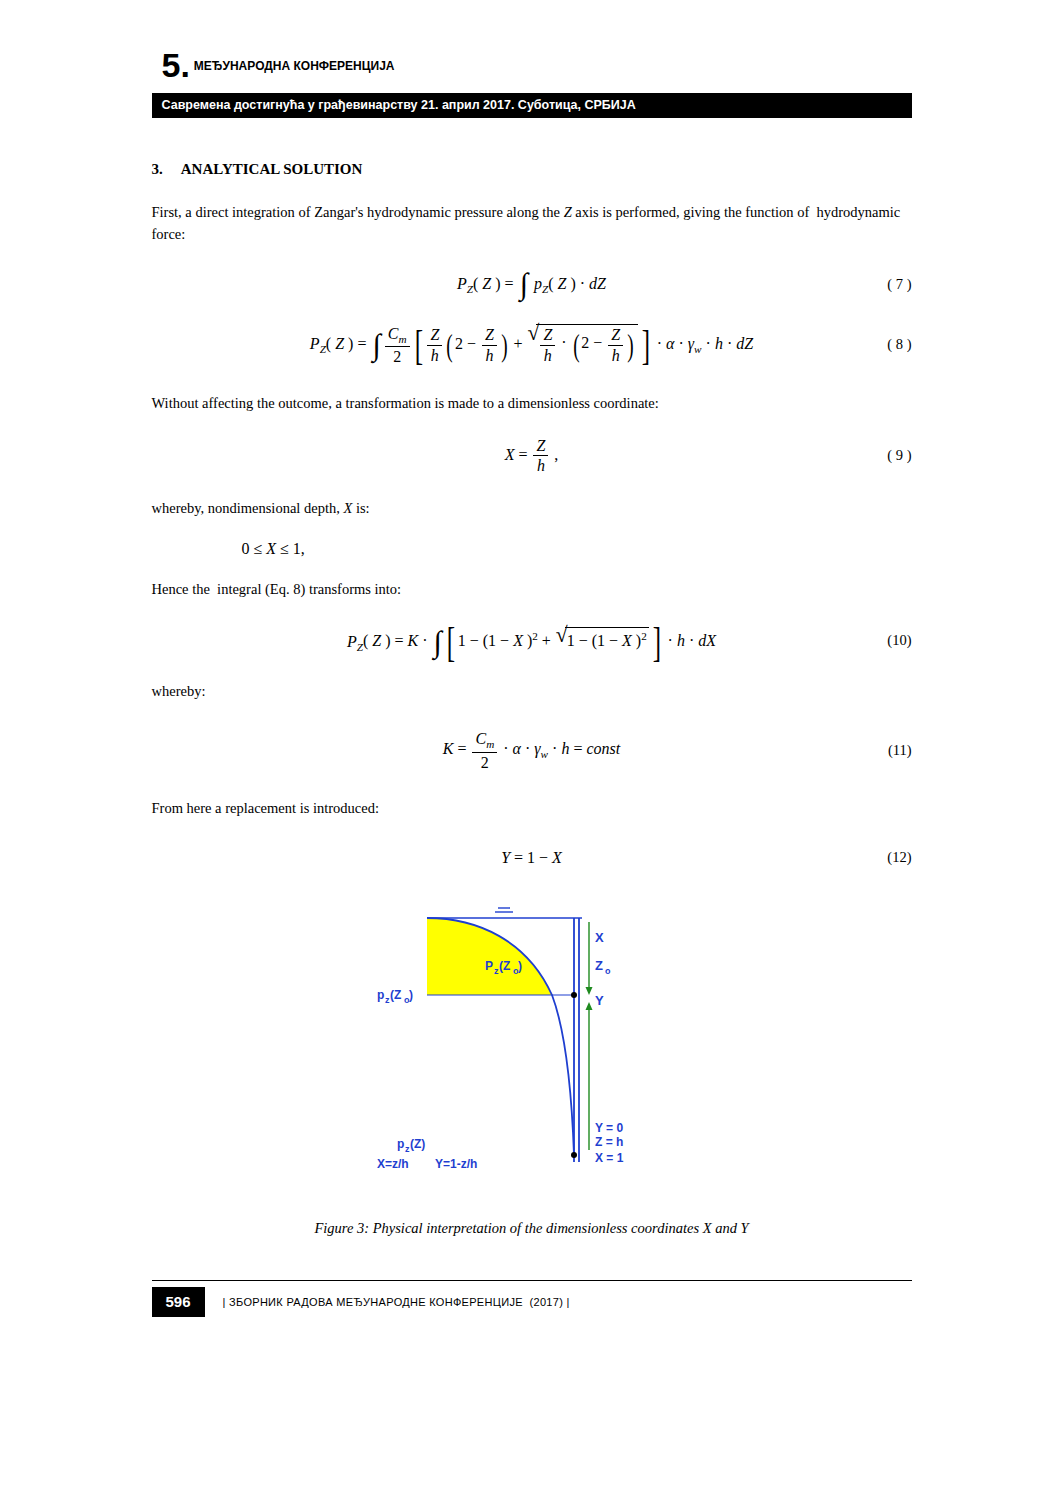5. МЕЂУНАРОДНА КОНФЕРЕНЦИЈА
Савремена достигнућа у грађевинарству 21. април 2017. Суботица, СРБИЈА
3. ANALYTICAL SOLUTION
First, a direct integration of Zangar's hydrodynamic pressure along the Z axis is performed, giving the function of hydrodynamic force:
PZ( Z ) = ∫ pZ( Z ) · dZ
( 7 )
PZ( Z ) = ∫Cm 2[Zh(2 − Zh) + Zh · (2 − Zh)] · α · γw · h · dZ
( 8 )
Without affecting the outcome, a transformation is made to a dimensionless coordinate:
X = Zh , ( 9 )
whereby, nondimensional depth, X is:
0 ≤ X ≤ 1,
Hence the integral (Eq. 8) transforms into:
PZ( Z ) = K · ∫[1 − (1 − X )2 + 1 − (1 − X )2] · h · dX
(10)
whereby:
K = Cm 2 · α · γw · h = const
(11)
From here a replacement is introduced:
Y = 1 − X
(12)
P z (Z o ) p z (Z o ) X Z o Y p z (Z) Y = 0 Z = h X = 1 X=z/h Y=1-z/h
Figure 3: Physical interpretation of the dimensionless coordinates X and Y
596
| ЗБОРНИК РАДОВА МЕЂУНАРОДНЕ КОНФЕРЕНЦИЈЕ (2017) |